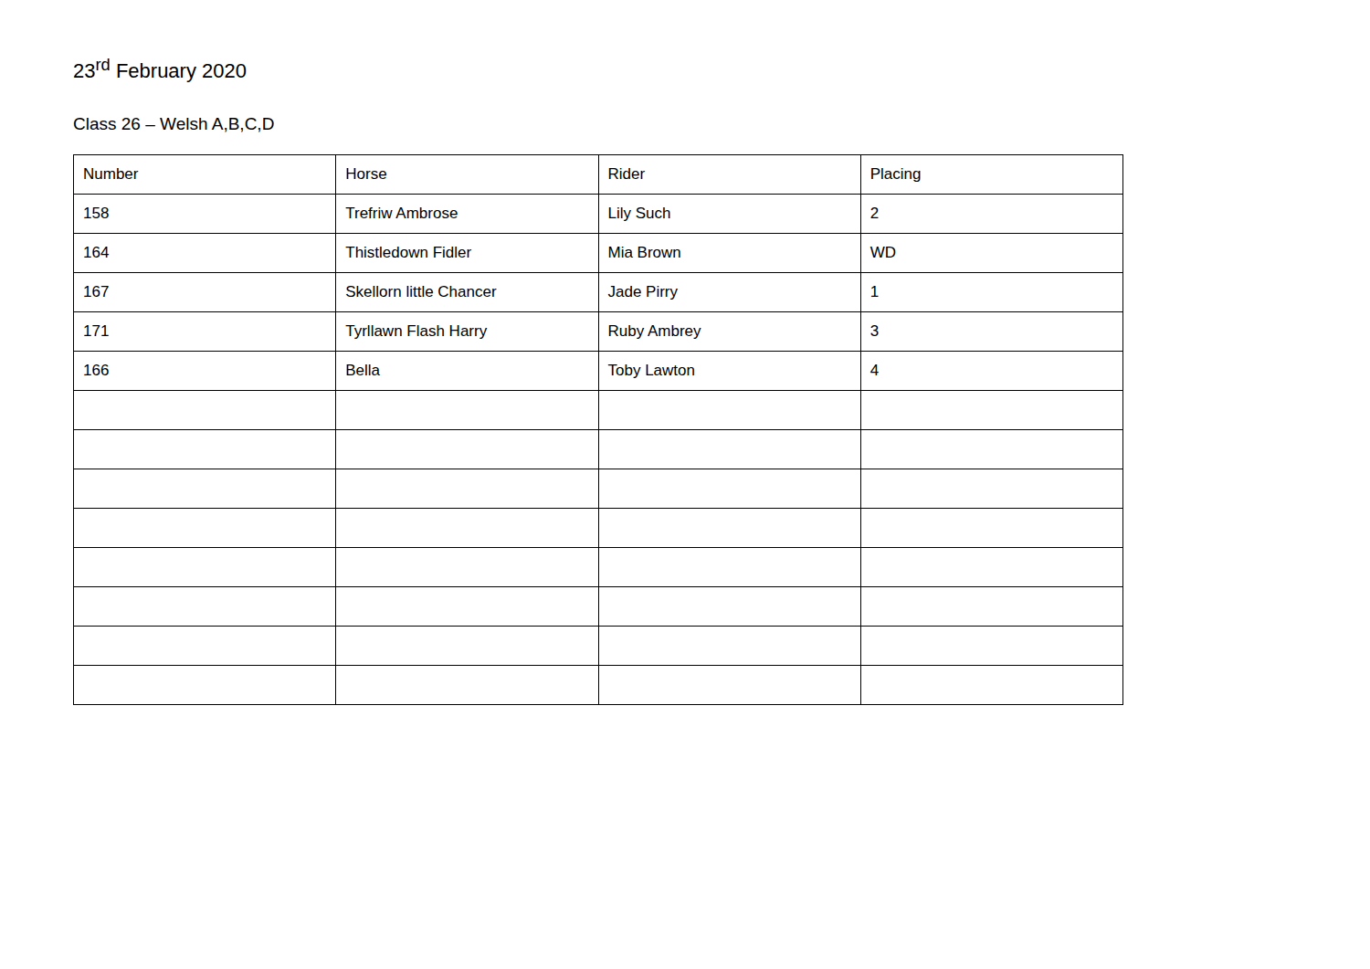23rd February 2020
Class 26 – Welsh A,B,C,D
| Number | Horse | Rider | Placing |
| 158 | Trefriw Ambrose | Lily Such | 2 |
| 164 | Thistledown Fidler | Mia Brown | WD |
| 167 | Skellorn little Chancer | Jade Pirry | 1 |
| 171 | Tyrllawn Flash Harry | Ruby Ambrey | 3 |
| 166 | Bella | Toby Lawton | 4 |